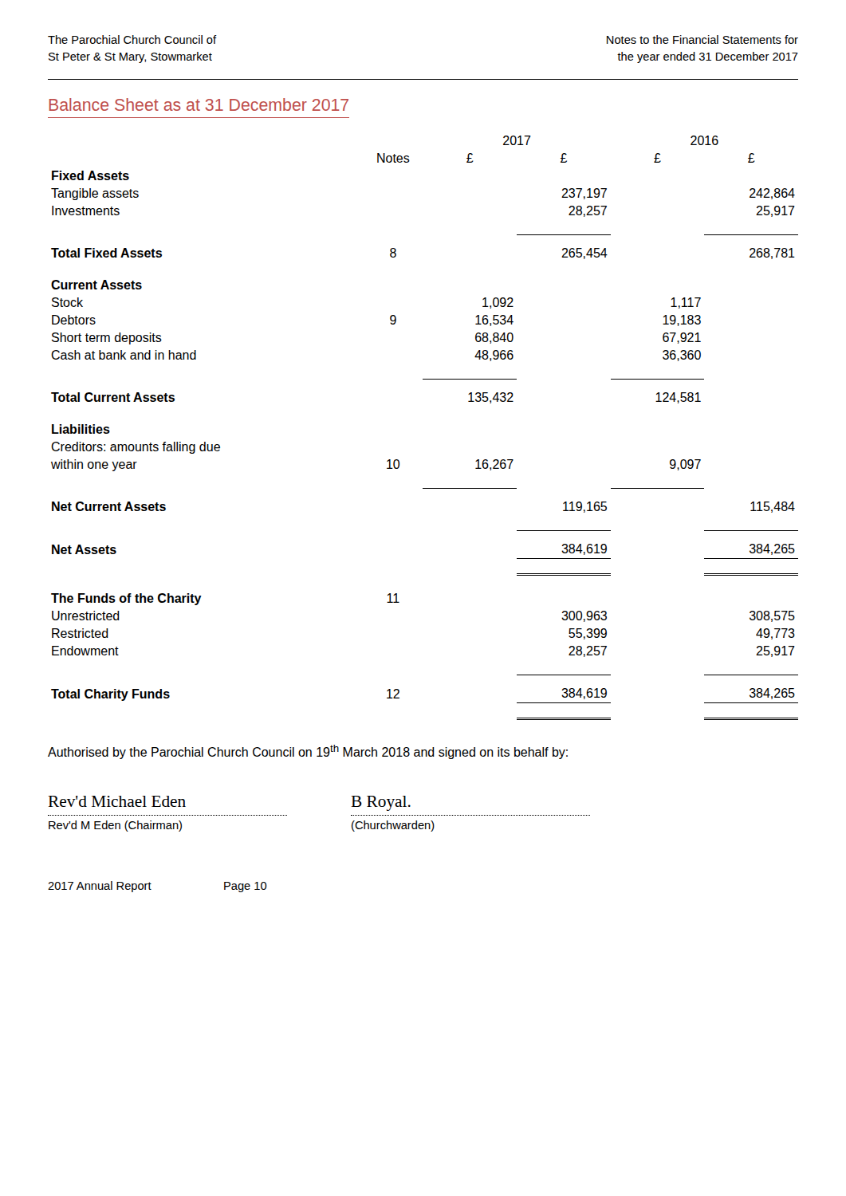The Parochial Church Council of
St Peter & St Mary, Stowmarket
Notes to the Financial Statements for
the year ended 31 December 2017
Balance Sheet as at 31 December 2017
| | | 2017 | 2016 |
| | Notes | £ | £ | £ | £ |
| Fixed Assets | | | | | |
| Tangible assets | | | 237,197 | | 242,864 |
| Investments | | | 28,257 | | 25,917 |
| Total Fixed Assets | 8 | | 265,454 | | 268,781 |
| Current Assets | | | | | |
| Stock | | 1,092 | | 1,117 | |
| Debtors | 9 | 16,534 | | 19,183 | |
| Short term deposits | | 68,840 | | 67,921 | |
| Cash at bank and in hand | | 48,966 | | 36,360 | |
| Total Current Assets | | 135,432 | | 124,581 | |
| Liabilities | | | | | |
| Creditors: amounts falling due | | | | | |
| within one year | 10 | 16,267 | | 9,097 | |
| Net Current Assets | | | 119,165 | | 115,484 |
| Net Assets | | | 384,619 | | 384,265 |
| The Funds of the Charity | 11 | | | | |
| Unrestricted | | | 300,963 | | 308,575 |
| Restricted | | | 55,399 | | 49,773 |
| Endowment | | | 28,257 | | 25,917 |
| Total Charity Funds | 12 | | 384,619 | | 384,265 |
Authorised by the Parochial Church Council on 19th March 2018 and signed on its behalf by:
Rev'd Michael Eden
Rev'd M Eden (Chairman)
B Royal.
(Churchwarden)
2017 Annual Report
Page 10